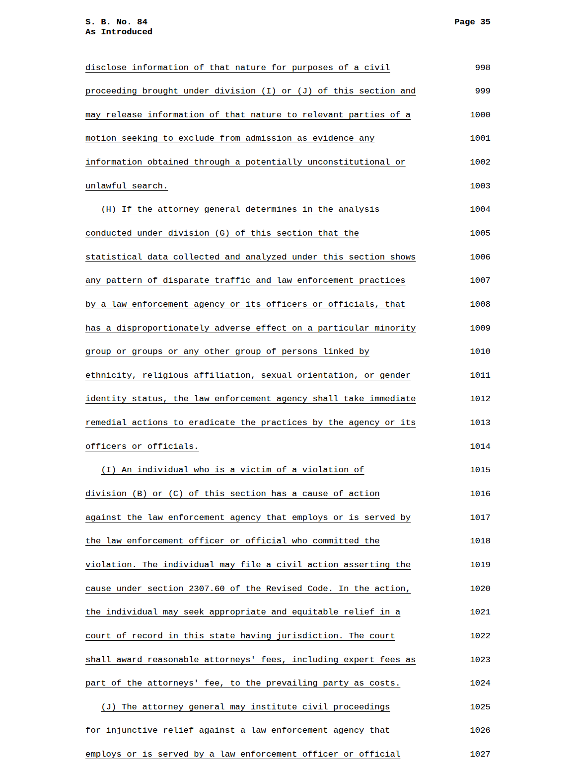S. B. No. 84 As Introduced
Page 35
disclose information of that nature for purposes of a civil 998
proceeding brought under division (I) or (J) of this section and 999
may release information of that nature to relevant parties of a 1000
motion seeking to exclude from admission as evidence any 1001
information obtained through a potentially unconstitutional or 1002
unlawful search. 1003
(H) If the attorney general determines in the analysis 1004
conducted under division (G) of this section that the 1005
statistical data collected and analyzed under this section shows 1006
any pattern of disparate traffic and law enforcement practices 1007
by a law enforcement agency or its officers or officials, that 1008
has a disproportionately adverse effect on a particular minority 1009
group or groups or any other group of persons linked by 1010
ethnicity, religious affiliation, sexual orientation, or gender 1011
identity status, the law enforcement agency shall take immediate 1012
remedial actions to eradicate the practices by the agency or its 1013
officers or officials. 1014
(I) An individual who is a victim of a violation of 1015
division (B) or (C) of this section has a cause of action 1016
against the law enforcement agency that employs or is served by 1017
the law enforcement officer or official who committed the 1018
violation. The individual may file a civil action asserting the 1019
cause under section 2307.60 of the Revised Code. In the action, 1020
the individual may seek appropriate and equitable relief in a 1021
court of record in this state having jurisdiction. The court 1022
shall award reasonable attorneys' fees, including expert fees as 1023
part of the attorneys' fee, to the prevailing party as costs. 1024
(J) The attorney general may institute civil proceedings 1025
for injunctive relief against a law enforcement agency that 1026
employs or is served by a law enforcement officer or official 1027